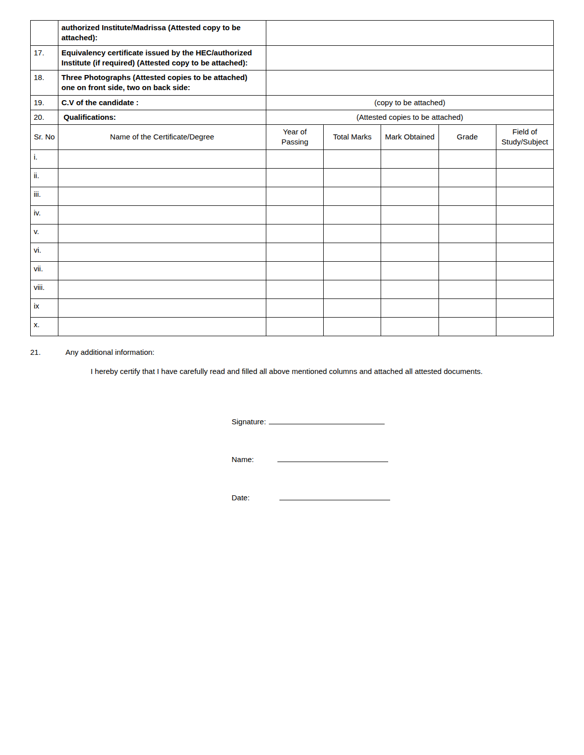| | authorized Institute/Madrissa (Attested copy to be attached): | |
| 17. | Equivalency certificate issued by the HEC/authorized Institute (if required) (Attested copy to be attached): | |
| 18. | Three Photographs (Attested copies to be attached) one on front side, two on back side: | |
| 19. | C.V of the candidate : | (copy to be attached) |
| 20. | Qualifications: | (Attested copies to be attached) |
| Sr. No | Name of the Certificate/Degree | Year of Passing | Total Marks | Mark Obtained | Grade | Field of Study/Subject |
| i. | | | | | | |
| ii. | | | | | | |
| iii. | | | | | | |
| iv. | | | | | | |
| v. | | | | | | |
| vi. | | | | | | |
| vii. | | | | | | |
| viii. | | | | | | |
| ix | | | | | | |
| x. | | | | | | |
21. Any additional information:
I hereby certify that I have carefully read and filled all above mentioned columns and attached all attested documents.
Signature:
Name:
Date: